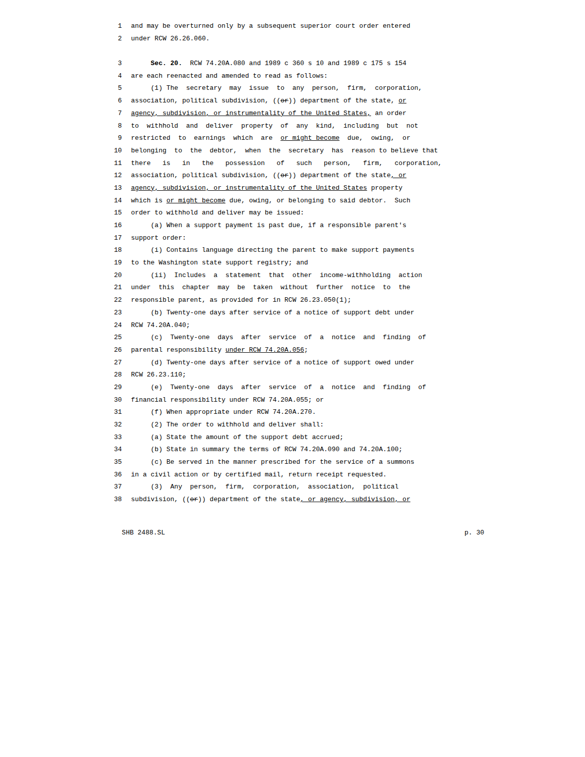1 and may be overturned only by a subsequent superior court order entered
2 under RCW 26.26.060.
3 Sec. 20. RCW 74.20A.080 and 1989 c 360 s 10 and 1989 c 175 s 154
4 are each reenacted and amended to read as follows:
5 (1) The secretary may issue to any person, firm, corporation,
6 association, political subdivision, ((or)) department of the state, or
7 agency, subdivision, or instrumentality of the United States, an order
8 to withhold and deliver property of any kind, including but not
9 restricted to earnings which are or might become due, owing, or
10 belonging to the debtor, when the secretary has reason to believe that
11 there is in the possession of such person, firm, corporation,
12 association, political subdivision, ((or)) department of the state, or
13 agency, subdivision, or instrumentality of the United States property
14 which is or might become due, owing, or belonging to said debtor. Such
15 order to withhold and deliver may be issued:
16 (a) When a support payment is past due, if a responsible parent's
17 support order:
18 (i) Contains language directing the parent to make support payments
19 to the Washington state support registry; and
20 (ii) Includes a statement that other income-withholding action
21 under this chapter may be taken without further notice to the
22 responsible parent, as provided for in RCW 26.23.050(1);
23 (b) Twenty-one days after service of a notice of support debt under
24 RCW 74.20A.040;
25 (c) Twenty-one days after service of a notice and finding of
26 parental responsibility under RCW 74.20A.056;
27 (d) Twenty-one days after service of a notice of support owed under
28 RCW 26.23.110;
29 (e) Twenty-one days after service of a notice and finding of
30 financial responsibility under RCW 74.20A.055; or
31 (f) When appropriate under RCW 74.20A.270.
32 (2) The order to withhold and deliver shall:
33 (a) State the amount of the support debt accrued;
34 (b) State in summary the terms of RCW 74.20A.090 and 74.20A.100;
35 (c) Be served in the manner prescribed for the service of a summons
36 in a civil action or by certified mail, return receipt requested.
37 (3) Any person, firm, corporation, association, political
38 subdivision, ((or)) department of the state, or agency, subdivision, or
SHB 2488.SL p. 30